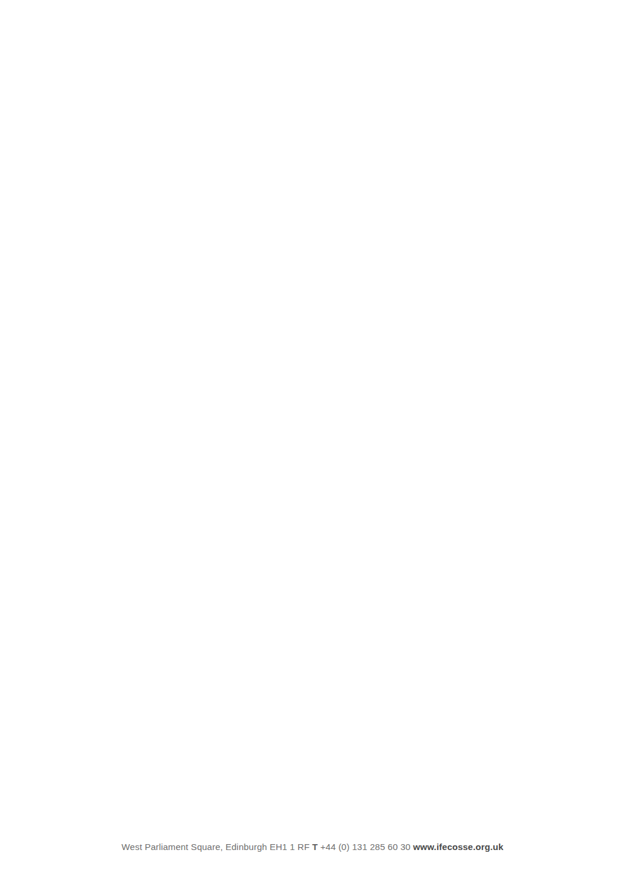West Parliament Square, Edinburgh EH1 1 RF T +44 (0) 131 285 60 30 www.ifecosse.org.uk